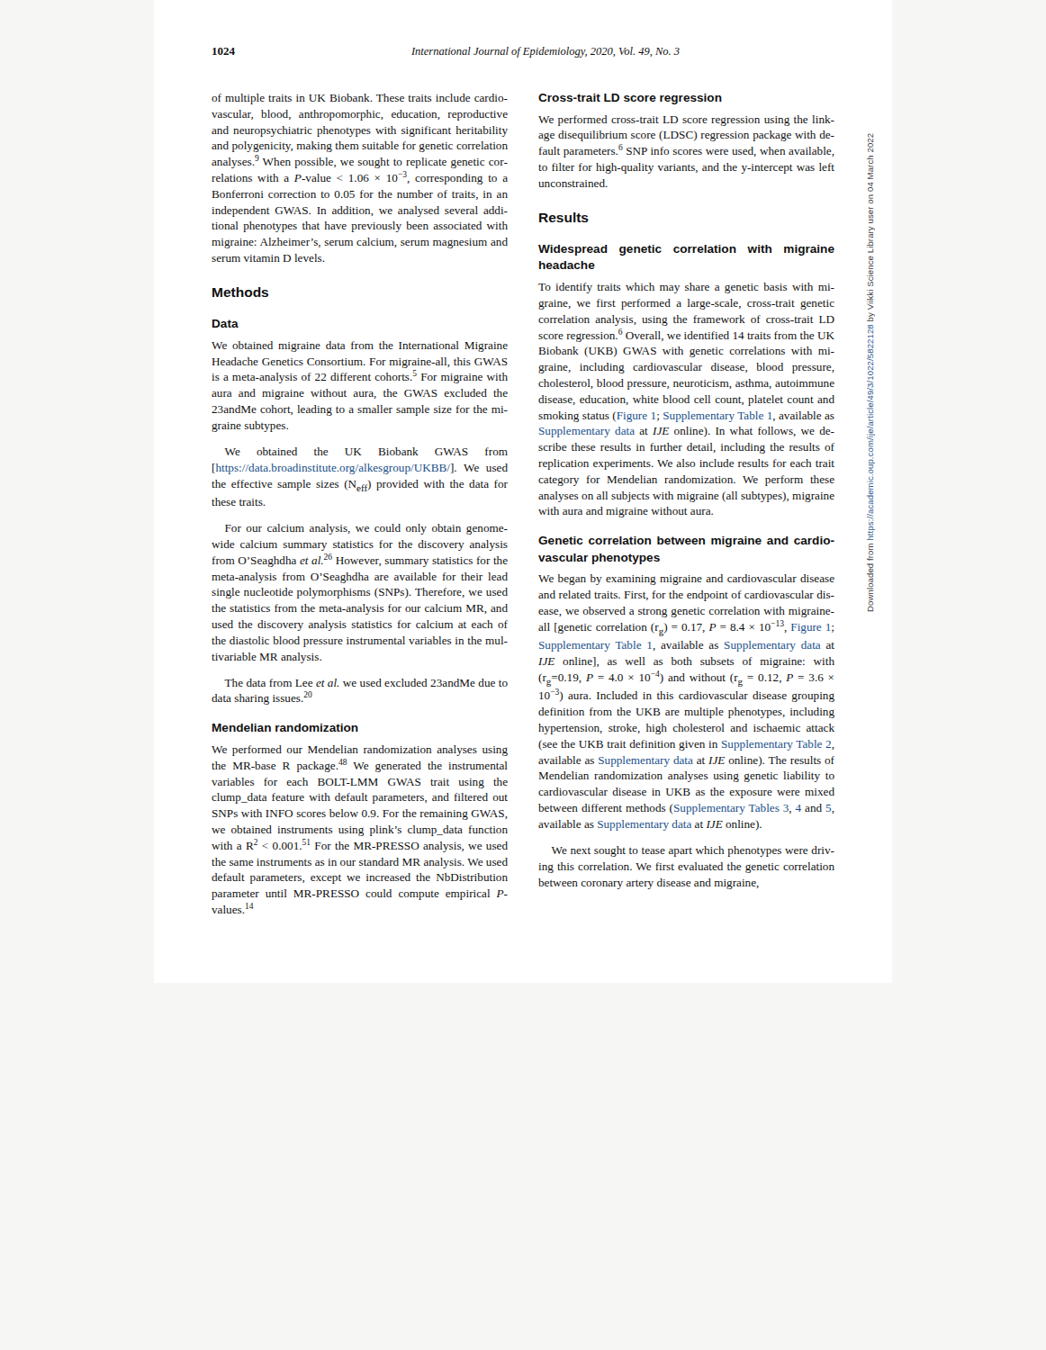1024 International Journal of Epidemiology, 2020, Vol. 49, No. 3
Downloaded from https://academic.oup.com/ije/article/49/3/1022/5822128 by Viikki Science Library user on 04 March 2022
of multiple traits in UK Biobank. These traits include cardiovascular, blood, anthropomorphic, education, reproductive and neuropsychiatric phenotypes with significant heritability and polygenicity, making them suitable for genetic correlation analyses.9 When possible, we sought to replicate genetic correlations with a P-value < 1.06 × 10−3, corresponding to a Bonferroni correction to 0.05 for the number of traits, in an independent GWAS. In addition, we analysed several additional phenotypes that have previously been associated with migraine: Alzheimer’s, serum calcium, serum magnesium and serum vitamin D levels.
Methods
Data
We obtained migraine data from the International Migraine Headache Genetics Consortium. For migraine-all, this GWAS is a meta-analysis of 22 different cohorts.5 For migraine with aura and migraine without aura, the GWAS excluded the 23andMe cohort, leading to a smaller sample size for the migraine subtypes.
We obtained the UK Biobank GWAS from [https://data.broadinstitute.org/alkesgroup/UKBB/]. We used the effective sample sizes (Neff) provided with the data for these traits.
For our calcium analysis, we could only obtain genome-wide calcium summary statistics for the discovery analysis from O’Seaghdha et al.26 However, summary statistics for the meta-analysis from O’Seaghdha are available for their lead single nucleotide polymorphisms (SNPs). Therefore, we used the statistics from the meta-analysis for our calcium MR, and used the discovery analysis statistics for calcium at each of the diastolic blood pressure instrumental variables in the multivariable MR analysis.
The data from Lee et al. we used excluded 23andMe due to data sharing issues.20
Mendelian randomization
We performed our Mendelian randomization analyses using the MR-base R package.48 We generated the instrumental variables for each BOLT-LMM GWAS trait using the clump_data feature with default parameters, and filtered out SNPs with INFO scores below 0.9. For the remaining GWAS, we obtained instruments using plink’s clump_data function with a R2 < 0.001.51 For the MR-PRESSO analysis, we used the same instruments as in our standard MR analysis. We used default parameters, except we increased the NbDistribution parameter until MR-PRESSO could compute empirical P-values.14
Cross-trait LD score regression
We performed cross-trait LD score regression using the linkage disequilibrium score (LDSC) regression package with default parameters.6 SNP info scores were used, when available, to filter for high-quality variants, and the y-intercept was left unconstrained.
Results
Widespread genetic correlation with migraine headache
To identify traits which may share a genetic basis with migraine, we first performed a large-scale, cross-trait genetic correlation analysis, using the framework of cross-trait LD score regression.6 Overall, we identified 14 traits from the UK Biobank (UKB) GWAS with genetic correlations with migraine, including cardiovascular disease, blood pressure, cholesterol, blood pressure, neuroticism, asthma, autoimmune disease, education, white blood cell count, platelet count and smoking status (Figure 1; Supplementary Table 1, available as Supplementary data at IJE online). In what follows, we describe these results in further detail, including the results of replication experiments. We also include results for each trait category for Mendelian randomization. We perform these analyses on all subjects with migraine (all subtypes), migraine with aura and migraine without aura.
Genetic correlation between migraine and cardiovascular phenotypes
We began by examining migraine and cardiovascular disease and related traits. First, for the endpoint of cardiovascular disease, we observed a strong genetic correlation with migraine-all [genetic correlation (rg) = 0.17, P = 8.4 × 10−13, Figure 1; Supplementary Table 1, available as Supplementary data at IJE online], as well as both subsets of migraine: with (rg=0.19, P = 4.0 × 10−4) and without (rg = 0.12, P = 3.6 × 10−3) aura. Included in this cardiovascular disease grouping definition from the UKB are multiple phenotypes, including hypertension, stroke, high cholesterol and ischaemic attack (see the UKB trait definition given in Supplementary Table 2, available as Supplementary data at IJE online). The results of Mendelian randomization analyses using genetic liability to cardiovascular disease in UKB as the exposure were mixed between different methods (Supplementary Tables 3, 4 and 5, available as Supplementary data at IJE online).
We next sought to tease apart which phenotypes were driving this correlation. We first evaluated the genetic correlation between coronary artery disease and migraine,